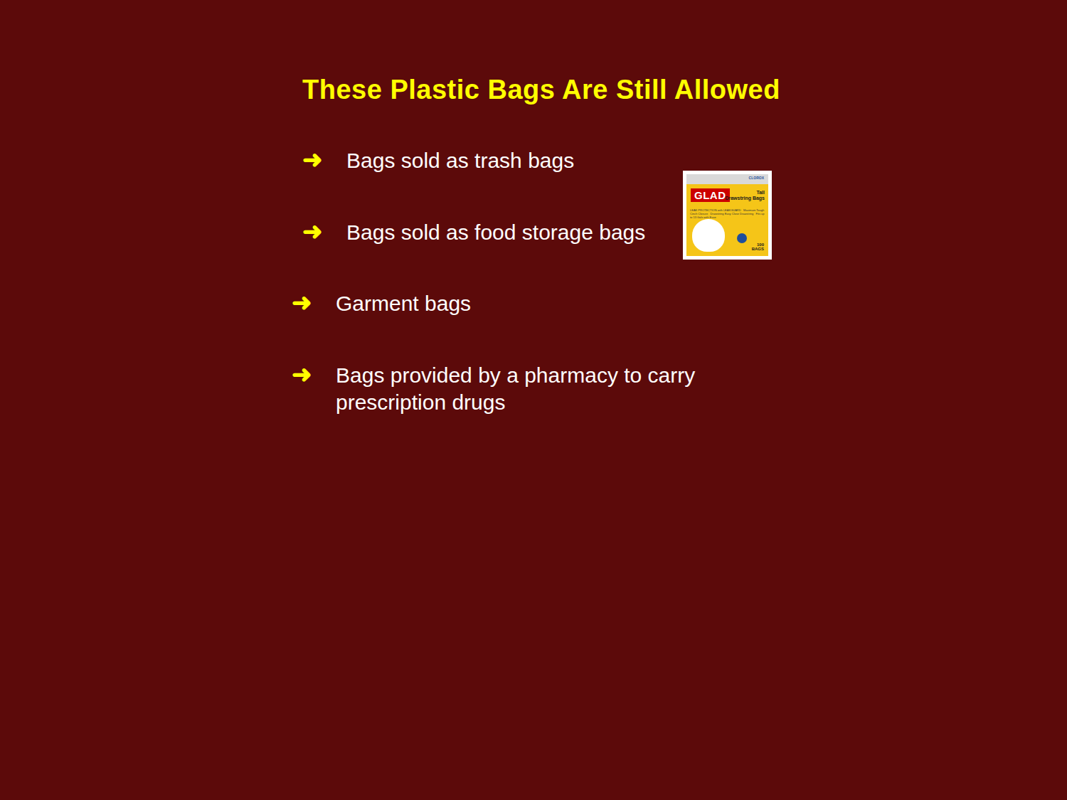These Plastic Bags Are Still Allowed
CLOROX
GLAD
Tall
Drawstring Bags
LEAK PROTECTION with LEAKGUARD Maximum Tough Cinch Closure Drawstring Easy Close Drawstring Fits up to 13 Gals with Ease
100
BAGS
➜Bags sold as trash bags
➜Bags sold as food storage bags
➜Garment bags
➜Bags provided by a pharmacy to carryprescription drugs